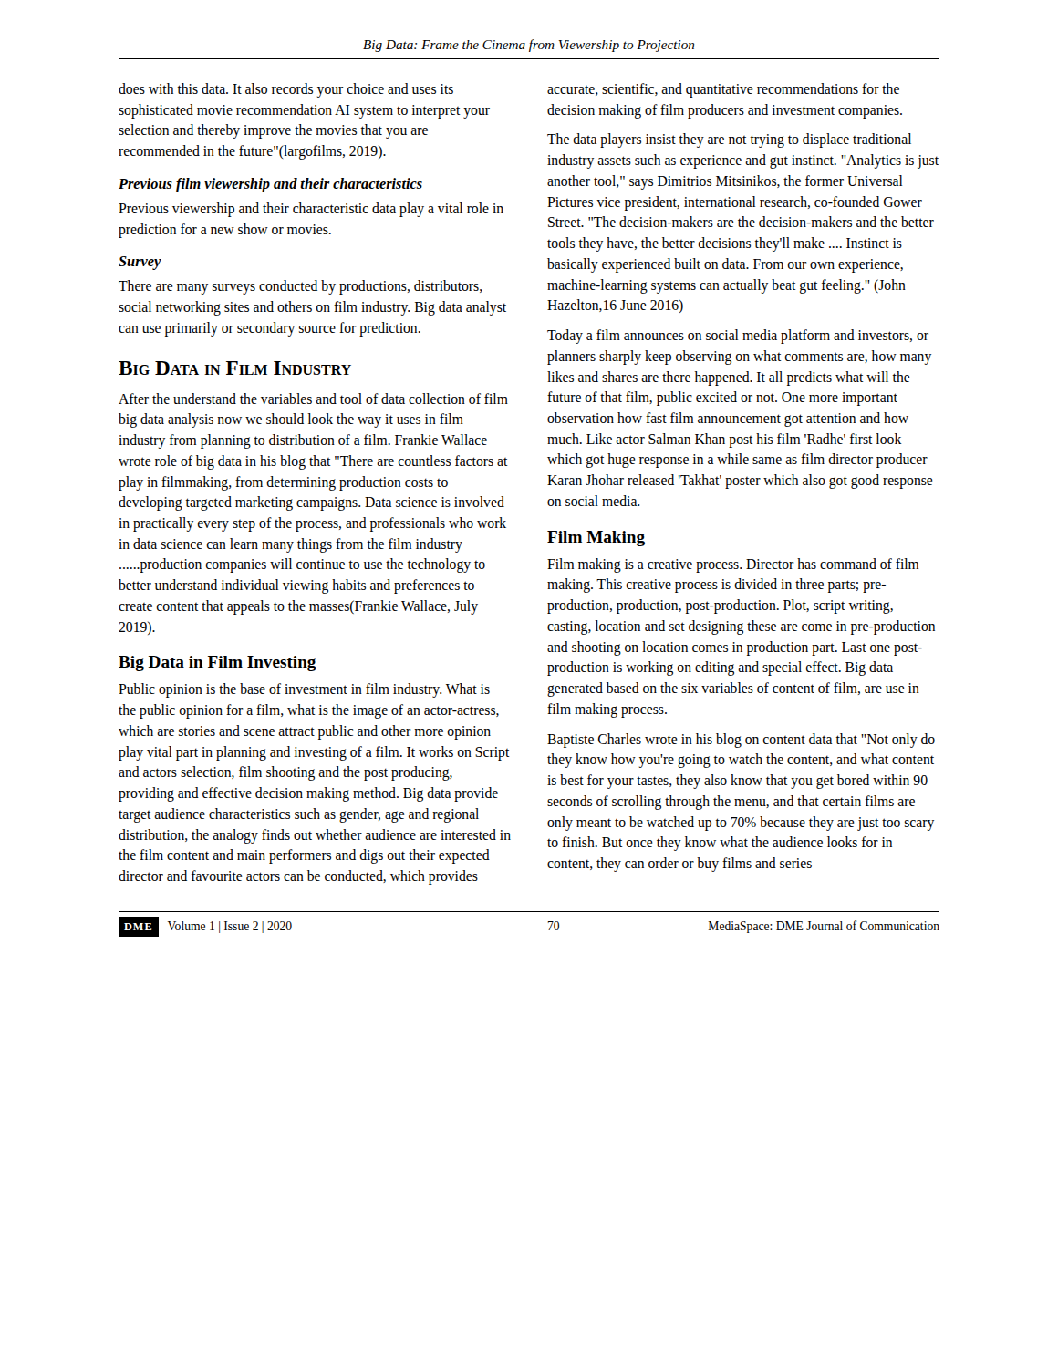Big Data: Frame the Cinema from Viewership to Projection
does with this data. It also records your choice and uses its sophisticated movie recommendation AI system to interpret your selection and thereby improve the movies that you are recommended in the future"(largofilms, 2019).
Previous film viewership and their characteristics
Previous viewership and their characteristic data play a vital role in prediction for a new show or movies.
Survey
There are many surveys conducted by productions, distributors, social networking sites and others on film industry. Big data analyst can use primarily or secondary source for prediction.
Big Data in Film Industry
After the understand the variables and tool of data collection of film big data analysis now we should look the way it uses in film industry from planning to distribution of a film. Frankie Wallace wrote role of big data in his blog that "There are countless factors at play in filmmaking, from determining production costs to developing targeted marketing campaigns. Data science is involved in practically every step of the process, and professionals who work in data science can learn many things from the film industry ......production companies will continue to use the technology to better understand individual viewing habits and preferences to create content that appeals to the masses(Frankie Wallace, July 2019).
Big Data in Film Investing
Public opinion is the base of investment in film industry. What is the public opinion for a film, what is the image of an actor-actress, which are stories and scene attract public and other more opinion play vital part in planning and investing of a film. It works on Script and actors selection, film shooting and the post producing, providing and effective decision making method. Big data provide target audience characteristics such as gender, age and regional distribution, the analogy finds out whether audience are interested in the film content and main performers and digs out their expected director and favourite actors can be conducted, which provides accurate, scientific, and quantitative recommendations for the decision making of film producers and investment companies.
The data players insist they are not trying to displace traditional industry assets such as experience and gut instinct. "Analytics is just another tool," says Dimitrios Mitsinikos, the former Universal Pictures vice president, international research, co-founded Gower Street. "The decision-makers are the decision-makers and the better tools they have, the better decisions they'll make .... Instinct is basically experienced built on data. From our own experience, machine-learning systems can actually beat gut feeling." (John Hazelton,16 June 2016)
Today a film announces on social media platform and investors, or planners sharply keep observing on what comments are, how many likes and shares are there happened. It all predicts what will the future of that film, public excited or not. One more important observation how fast film announcement got attention and how much. Like actor Salman Khan post his film 'Radhe' first look which got huge response in a while same as film director producer Karan Jhohar released 'Takhat' poster which also got good response on social media.
Film Making
Film making is a creative process. Director has command of film making. This creative process is divided in three parts; pre-production, production, post-production. Plot, script writing, casting, location and set designing these are come in pre-production and shooting on location comes in production part. Last one post-production is working on editing and special effect. Big data generated based on the six variables of content of film, are use in film making process.
Baptiste Charles wrote in his blog on content data that "Not only do they know how you're going to watch the content, and what content is best for your tastes, they also know that you get bored within 90 seconds of scrolling through the menu, and that certain films are only meant to be watched up to 70% because they are just too scary to finish. But once they know what the audience looks for in content, they can order or buy films and series
DME Volume 1 | Issue 2 | 2020 70 MediaSpace: DME Journal of Communication